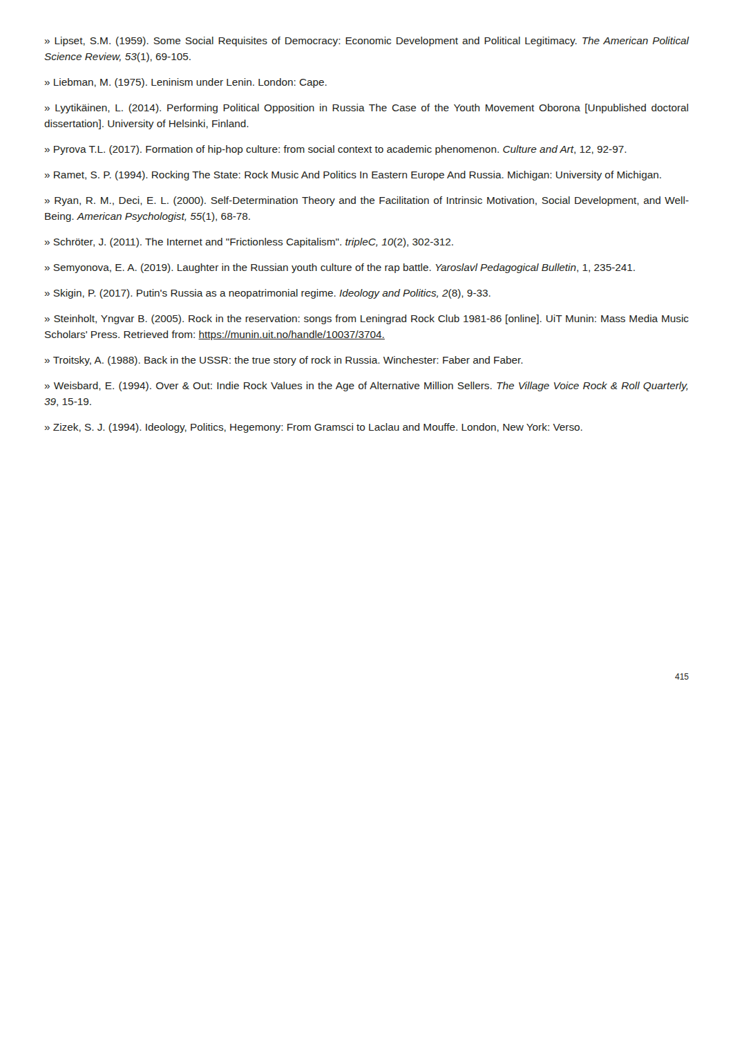Lipset, S.M. (1959). Some Social Requisites of Democracy: Economic Development and Political Legitimacy. The American Political Science Review, 53(1), 69-105.
Liebman, M. (1975). Leninism under Lenin. London: Cape.
Lyytikäinen, L. (2014). Performing Political Opposition in Russia The Case of the Youth Movement Oborona [Unpublished doctoral dissertation]. University of Helsinki, Finland.
Pyrova T.L. (2017). Formation of hip-hop culture: from social context to academic phenomenon. Culture and Art, 12, 92-97.
Ramet, S. P. (1994). Rocking The State: Rock Music And Politics In Eastern Europe And Russia. Michigan: University of Michigan.
Ryan, R. M., Deci, E. L. (2000). Self-Determination Theory and the Facilitation of Intrinsic Motivation, Social Development, and Well-Being. American Psychologist, 55(1), 68-78.
Schröter, J. (2011). The Internet and "Frictionless Capitalism". tripleC, 10(2), 302-312.
Semyonova, E. A. (2019). Laughter in the Russian youth culture of the rap battle. Yaroslavl Pedagogical Bulletin, 1, 235-241.
Skigin, P. (2017). Putin's Russia as a neopatrimonial regime. Ideology and Politics, 2(8), 9-33.
Steinholt, Yngvar B. (2005). Rock in the reservation: songs from Leningrad Rock Club 1981-86 [online]. UiT Munin: Mass Media Music Scholars' Press. Retrieved from: https://munin.uit.no/handle/10037/3704.
Troitsky, A. (1988). Back in the USSR: the true story of rock in Russia. Winchester: Faber and Faber.
Weisbard, E. (1994). Over & Out: Indie Rock Values in the Age of Alternative Million Sellers. The Village Voice Rock & Roll Quarterly, 39, 15-19.
Zizek, S. J. (1994). Ideology, Politics, Hegemony: From Gramsci to Laclau and Mouffe. London, New York: Verso.
415